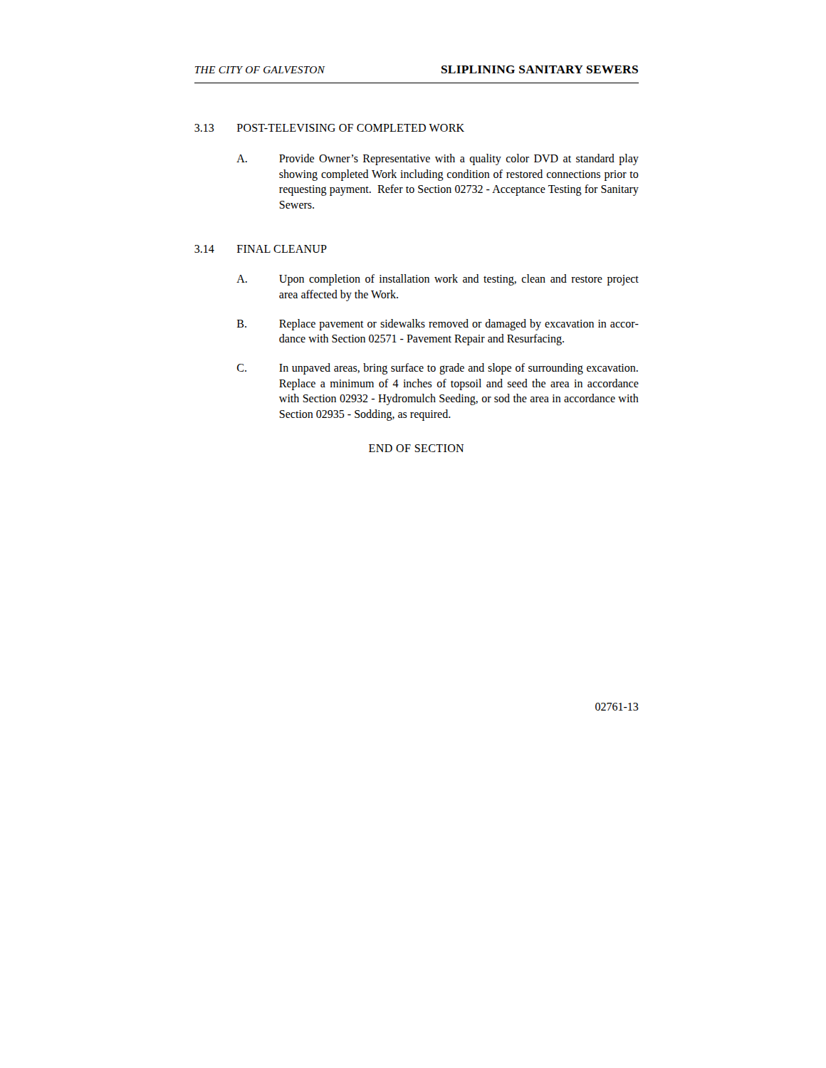THE CITY OF GALVESTON
SLIPLINING SANITARY SEWERS
3.13
POST-TELEVISING OF COMPLETED WORK
A.
Provide Owner’s Representative with a quality color DVD at standard play showing completed Work including condition of restored connections prior to requesting payment. Refer to Section 02732 - Acceptance Testing for Sanitary Sewers.
3.14
FINAL CLEANUP
A.
Upon completion of installation work and testing, clean and restore project area affected by the Work.
B.
Replace pavement or sidewalks removed or damaged by excavation in accordance with Section 02571 - Pavement Repair and Resurfacing.
C.
In unpaved areas, bring surface to grade and slope of surrounding excavation. Replace a minimum of 4 inches of topsoil and seed the area in accordance with Section 02932 - Hydromulch Seeding, or sod the area in accordance with Section 02935 - Sodding, as required.
END OF SECTION
02761-13